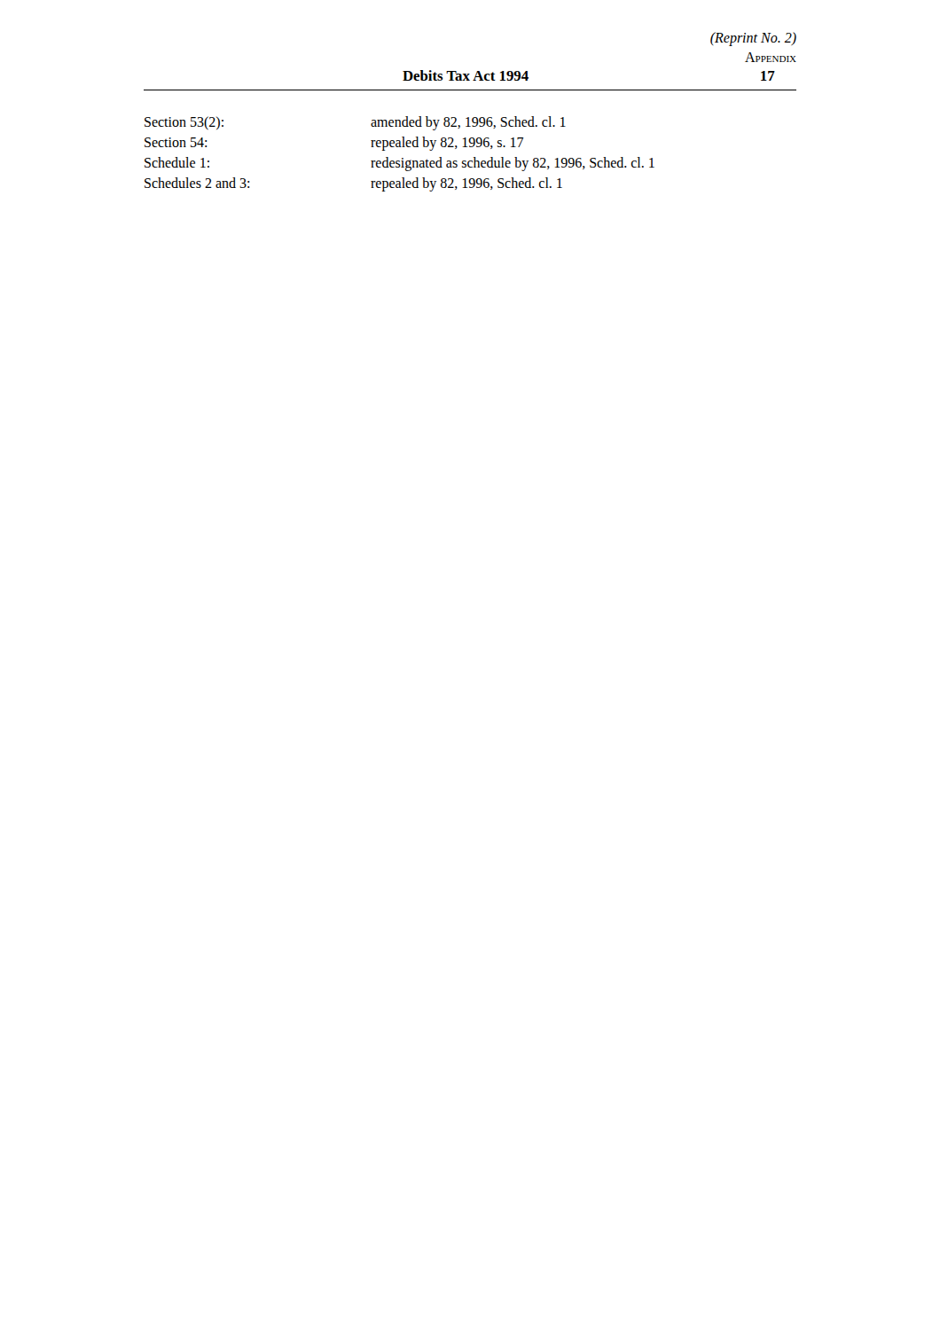(Reprint No. 2)
Debits Tax Act 1994
Appendix
17
| Section 53(2): | amended by 82, 1996, Sched. cl. 1 |
| Section 54: | repealed by 82, 1996, s. 17 |
| Schedule 1: | redesignated as schedule by 82, 1996, Sched. cl. 1 |
| Schedules 2 and 3: | repealed by 82, 1996, Sched. cl. 1 |